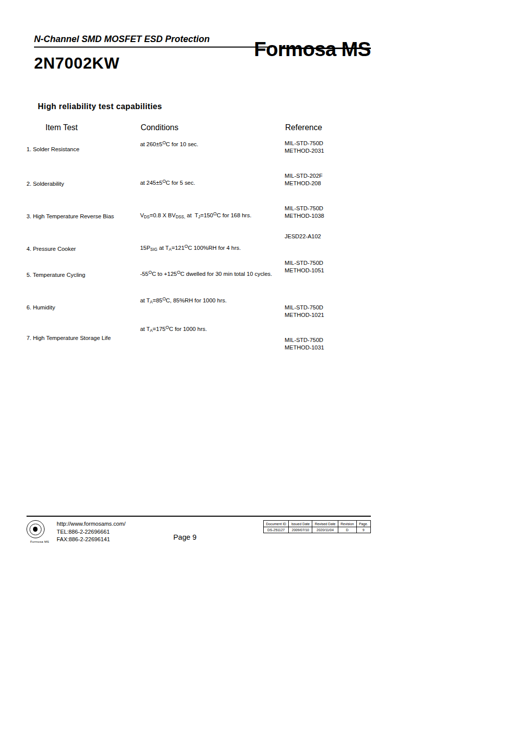Formosa MS
N-Channel SMD MOSFET ESD Protection
2N7002KW
High reliability test capabilities
| Item Test | Conditions | Reference |
| --- | --- | --- |
| 1. Solder Resistance | at 260±5 O C for 10 sec. | MIL-STD-750D METHOD-2031 |
| 2. Solderability | at 245±5 O C for 5 sec. | MIL-STD-202F METHOD-208 |
| 3. High Temperature Reverse Bias | V DS =0.8 X BV DSS, at T J =150 O C for 168 hrs. | MIL-STD-750D METHOD-1038 |
| 4. Pressure Cooker | 15P SIG at T A =121 O C 100%RH for 4 hrs. | JESD22-A102 |
| 5. Temperature Cycling | -55 O C to +125 O C dwelled for 30 min total 10 cycles. | MIL-STD-750D METHOD-1051 |
| 6. Humidity | at T A =85 O C, 85%RH for 1000 hrs. | MIL-STD-750D METHOD-1021 |
| 7. High Temperature Storage Life | at T A =175 O C for 1000 hrs. | MIL-STD-750D METHOD-1031 |
Formosa MS
http://www.formosams.com/
TEL:886-2-22696661
FAX:886-2-22696141
Page 9
| Document ID | Issued Date | Revised Date | Revision | Page. |
| --- | --- | --- | --- | --- |
| DS-251127 | 2009/07/10 | 2020/11/04 | D | 9 |